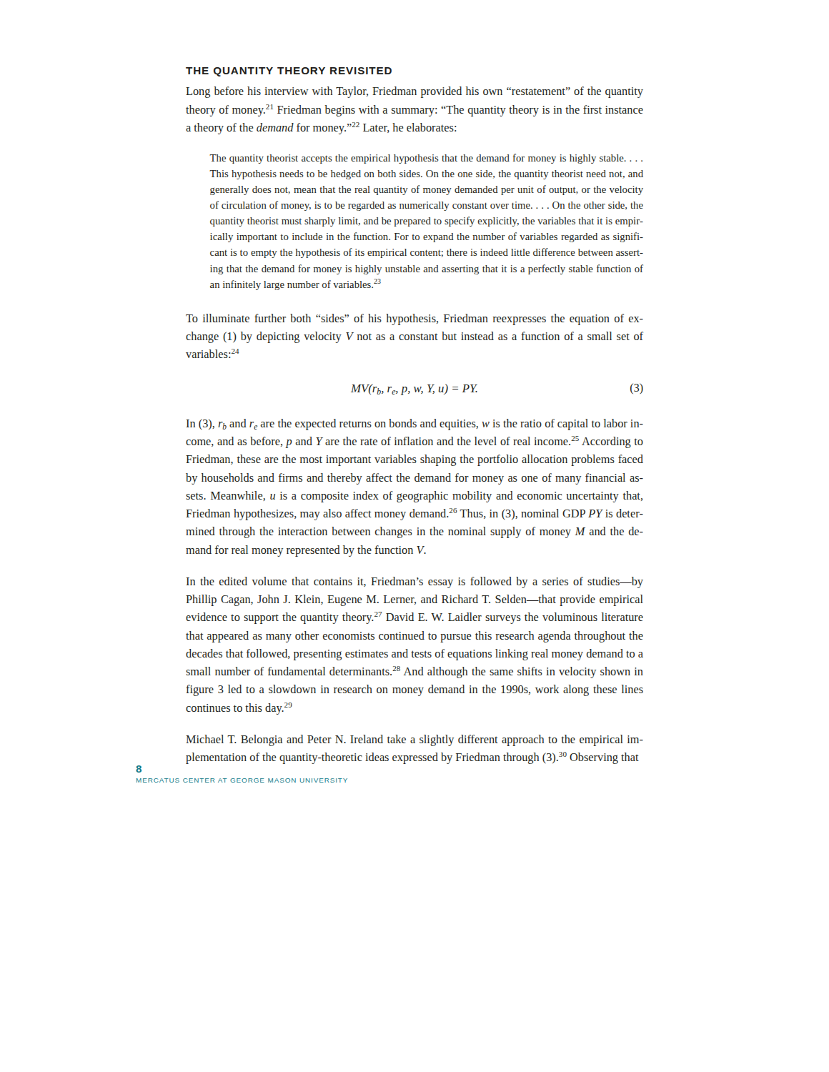The Quantity Theory Revisited
Long before his interview with Taylor, Friedman provided his own “restatement” of the quantity theory of money.21 Friedman begins with a summary: “The quantity theory is in the first instance a theory of the demand for money.”22 Later, he elaborates:
The quantity theorist accepts the empirical hypothesis that the demand for money is highly stable. . . . This hypothesis needs to be hedged on both sides. On the one side, the quantity theorist need not, and generally does not, mean that the real quantity of money demanded per unit of output, or the velocity of circulation of money, is to be regarded as numerically constant over time. . . . On the other side, the quantity theorist must sharply limit, and be prepared to specify explicitly, the variables that it is empirically important to include in the function. For to expand the number of variables regarded as significant is to empty the hypothesis of its empirical content; there is indeed little difference between asserting that the demand for money is highly unstable and asserting that it is a perfectly stable function of an infinitely large number of variables.23
To illuminate further both “sides” of his hypothesis, Friedman reexpresses the equation of exchange (1) by depicting velocity V not as a constant but instead as a function of a small set of variables:24
MV(rb, re, p, w, Y, u) = PY. (3)
In (3), rb and re are the expected returns on bonds and equities, w is the ratio of capital to labor income, and as before, p and Y are the rate of inflation and the level of real income.25 According to Friedman, these are the most important variables shaping the portfolio allocation problems faced by households and firms and thereby affect the demand for money as one of many financial assets. Meanwhile, u is a composite index of geographic mobility and economic uncertainty that, Friedman hypothesizes, may also affect money demand.26 Thus, in (3), nominal GDP PY is determined through the interaction between changes in the nominal supply of money M and the demand for real money represented by the function V.
In the edited volume that contains it, Friedman’s essay is followed by a series of studies—by Phillip Cagan, John J. Klein, Eugene M. Lerner, and Richard T. Selden—that provide empirical evidence to support the quantity theory.27 David E. W. Laidler surveys the voluminous literature that appeared as many other economists continued to pursue this research agenda throughout the decades that followed, presenting estimates and tests of equations linking real money demand to a small number of fundamental determinants.28 And although the same shifts in velocity shown in figure 3 led to a slowdown in research on money demand in the 1990s, work along these lines continues to this day.29
Michael T. Belongia and Peter N. Ireland take a slightly different approach to the empirical implementation of the quantity-theoretic ideas expressed by Friedman through (3).30 Observing that
8
Mercatus Center at George Mason University